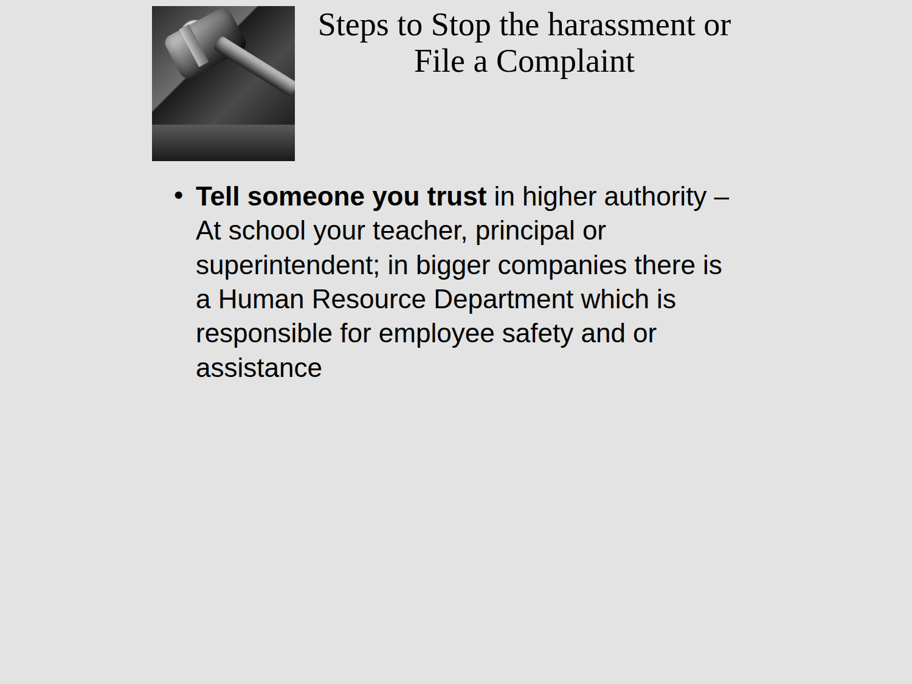Steps to Stop the harassment or File a Complaint
Tell someone you trust in higher authority – At school your teacher, principal or superintendent; in bigger companies there is a Human Resource Department which is responsible for employee safety and or assistance